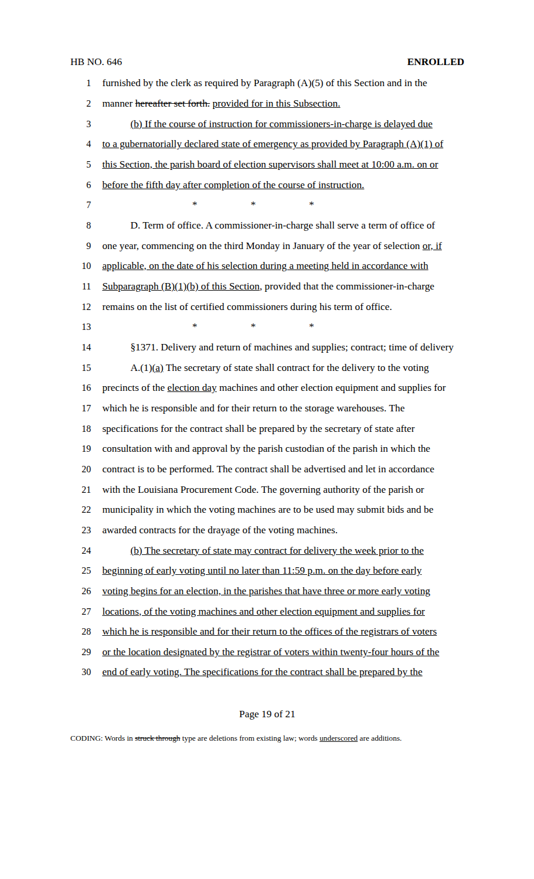HB NO. 646 ENROLLED
1 furnished by the clerk as required by Paragraph (A)(5) of this Section and in the
2 manner hereafter set forth. provided for in this Subsection.
3(b) If the course of instruction for commissioners-in-charge is delayed due
4 to a gubernatorially declared state of emergency as provided by Paragraph (A)(1) of
5 this Section, the parish board of election supervisors shall meet at 10:00 a.m. on or
6 before the fifth day after completion of the course of instruction.
7* * *
8 D. Term of office. A commissioner-in-charge shall serve a term of office of
9 one year, commencing on the third Monday in January of the year of selection or, if
10 applicable, on the date of his selection during a meeting held in accordance with
11 Subparagraph (B)(1)(b) of this Section, provided that the commissioner-in-charge
12 remains on the list of certified commissioners during his term of office.
13* * *
14§1371. Delivery and return of machines and supplies; contract; time of delivery
15 A.(1)(a) The secretary of state shall contract for the delivery to the voting
16 precincts of the election day machines and other election equipment and supplies for
17 which he is responsible and for their return to the storage warehouses. The
18 specifications for the contract shall be prepared by the secretary of state after
19 consultation with and approval by the parish custodian of the parish in which the
20 contract is to be performed. The contract shall be advertised and let in accordance
21 with the Louisiana Procurement Code. The governing authority of the parish or
22 municipality in which the voting machines are to be used may submit bids and be
23 awarded contracts for the drayage of the voting machines.
24(b) The secretary of state may contract for delivery the week prior to the
25 beginning of early voting until no later than 11:59 p.m. on the day before early
26 voting begins for an election, in the parishes that have three or more early voting
27 locations, of the voting machines and other election equipment and supplies for
28 which he is responsible and for their return to the offices of the registrars of voters
29 or the location designated by the registrar of voters within twenty-four hours of the
30 end of early voting. The specifications for the contract shall be prepared by the
Page 19 of 21
CODING: Words in struck through type are deletions from existing law; words underscored are additions.